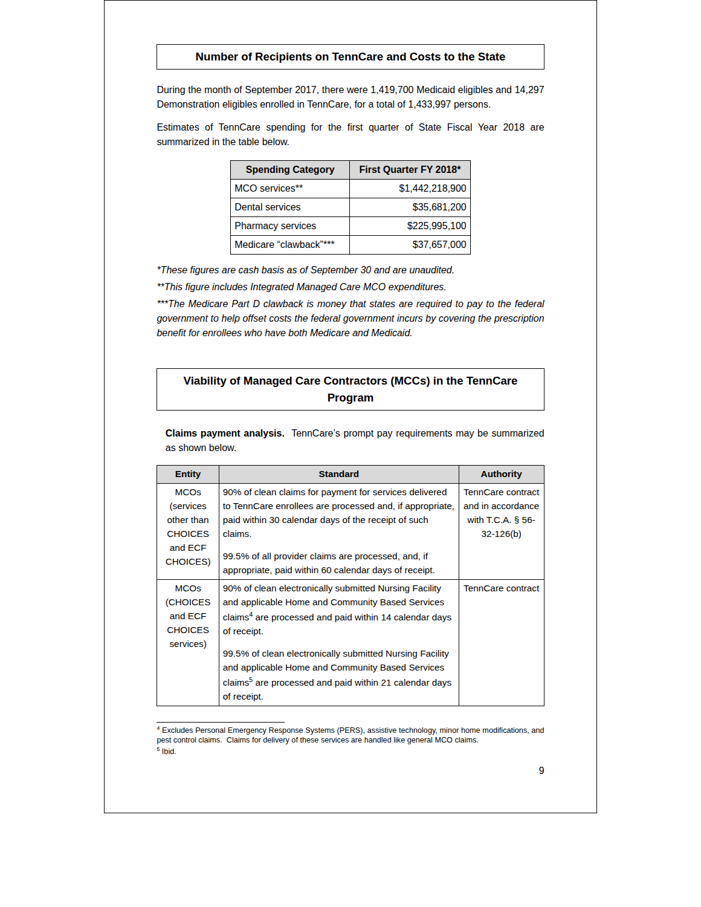Number of Recipients on TennCare and Costs to the State
During the month of September 2017, there were 1,419,700 Medicaid eligibles and 14,297 Demonstration eligibles enrolled in TennCare, for a total of 1,433,997 persons.
Estimates of TennCare spending for the first quarter of State Fiscal Year 2018 are summarized in the table below.
| Spending Category | First Quarter FY 2018* |
| --- | --- |
| MCO services** | $1,442,218,900 |
| Dental services | $35,681,200 |
| Pharmacy services | $225,995,100 |
| Medicare “clawback”*** | $37,657,000 |
*These figures are cash basis as of September 30 and are unaudited.
**This figure includes Integrated Managed Care MCO expenditures.
***The Medicare Part D clawback is money that states are required to pay to the federal government to help offset costs the federal government incurs by covering the prescription benefit for enrollees who have both Medicare and Medicaid.
Viability of Managed Care Contractors (MCCs) in the TennCare Program
Claims payment analysis. TennCare’s prompt pay requirements may be summarized as shown below.
| Entity | Standard | Authority |
| --- | --- | --- |
| MCOs (services other than CHOICES and ECF CHOICES) | 90% of clean claims for payment for services delivered to TennCare enrollees are processed and, if appropriate, paid within 30 calendar days of the receipt of such claims. 99.5% of all provider claims are processed, and, if appropriate, paid within 60 calendar days of receipt. | TennCare contract and in accordance with T.C.A. § 56-32-126(b) |
| MCOs (CHOICES and ECF CHOICES services) | 90% of clean electronically submitted Nursing Facility and applicable Home and Community Based Services claims 4 are processed and paid within 14 calendar days of receipt. 99.5% of clean electronically submitted Nursing Facility and applicable Home and Community Based Services claims 5 are processed and paid within 21 calendar days of receipt. | TennCare contract |
4 Excludes Personal Emergency Response Systems (PERS), assistive technology, minor home modifications, and pest control claims. Claims for delivery of these services are handled like general MCO claims.
5 Ibid.
9